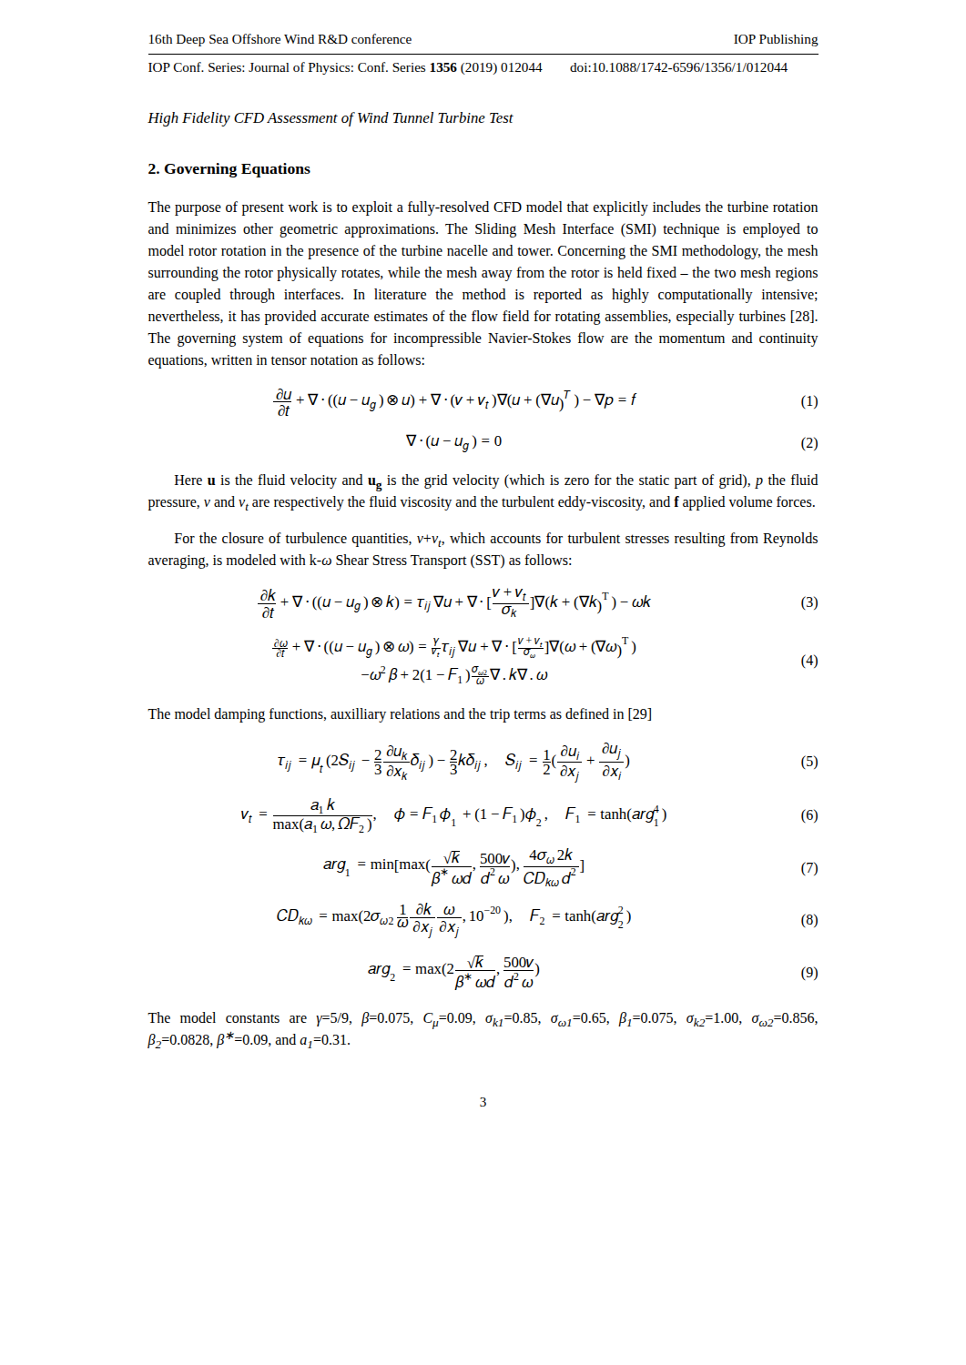16th Deep Sea Offshore Wind R&D conference IOP Publishing
IOP Conf. Series: Journal of Physics: Conf. Series 1356 (2019) 012044doi:10.1088/1742-6596/1356/1/012044
High Fidelity CFD Assessment of Wind Tunnel Turbine Test
2. Governing Equations
The purpose of present work is to exploit a fully-resolved CFD model that explicitly includes the turbine rotation and minimizes other geometric approximations. The Sliding Mesh Interface (SMI) technique is employed to model rotor rotation in the presence of the turbine nacelle and tower. Concerning the SMI methodology, the mesh surrounding the rotor physically rotates, while the mesh away from the rotor is held fixed – the two mesh regions are coupled through interfaces. In literature the method is reported as highly computationally intensive; nevertheless, it has provided accurate estimates of the flow field for rotating assemblies, especially turbines [28]. The governing system of equations for incompressible Navier-Stokes flow are the momentum and continuity equations, written in tensor notation as follows:
∂u∂t + ∇⋅ ((u−ug)⊗u) + ∇⋅ (ν+νt) ∇(u+(∇u)T) −∇p =f
(1)
∇⋅(u−ug) =0
(2)
Here u is the fluid velocity and ug is the grid velocity (which is zero for the static part of grid), p the fluid pressure, ν and νt are respectively the fluid viscosity and the turbulent eddy-viscosity, and f applied volume forces.
For the closure of turbulence quantities, ν+νt, which accounts for turbulent stresses resulting from Reynolds averaging, is modeled with k-ω Shear Stress Transport (SST) as follows:
∂k∂t + ∇⋅ ((u−ug)⊗k) = τij ∇u + ∇⋅ [ ν+νtσk ] ∇(k+(∇k)T) −ωk
(3)
∂ω∂t + ∇⋅ ((u−ug)⊗ω) = γνt τij ∇u + ∇⋅ [ ν+νtσω ] ∇(ω+(∇ω)T) −ω2β +2(1−F1) σω2ω ∇.k∇.ω
(4)
The model damping functions, auxilliary relations and the trip terms as defined in [29]
τij = μt ( 2Sij − 23 ∂uk∂xk δij ) − 23kδij , Sij = 12 ( ∂ui∂xj + ∂uj∂xi )
(5)
νt = a1k max(a1ω,ΩF2) , ϕ=F1ϕ1 +(1−F1)ϕ2 , F1=tanh(arg14)
(6)
arg1 =min [ max ( kβ∗ωd , 500νd2ω ) , 4σω2kCDkωd2 ]
(7)
CDkω =max ( 2σω2 1ω ∂k∂xj ω∂xj , 10−20 ) , F2=tanh(arg22)
(8)
arg2 =max ( 2 kβ∗ωd , 500νd2ω )
(9)
The model constants are γ=5/9, β=0.075, Cμ=0.09, σk1=0.85, σω1=0.65, β1=0.075, σk2=1.00, σω2=0.856, β2=0.0828, β∗=0.09, and a1=0.31.
3